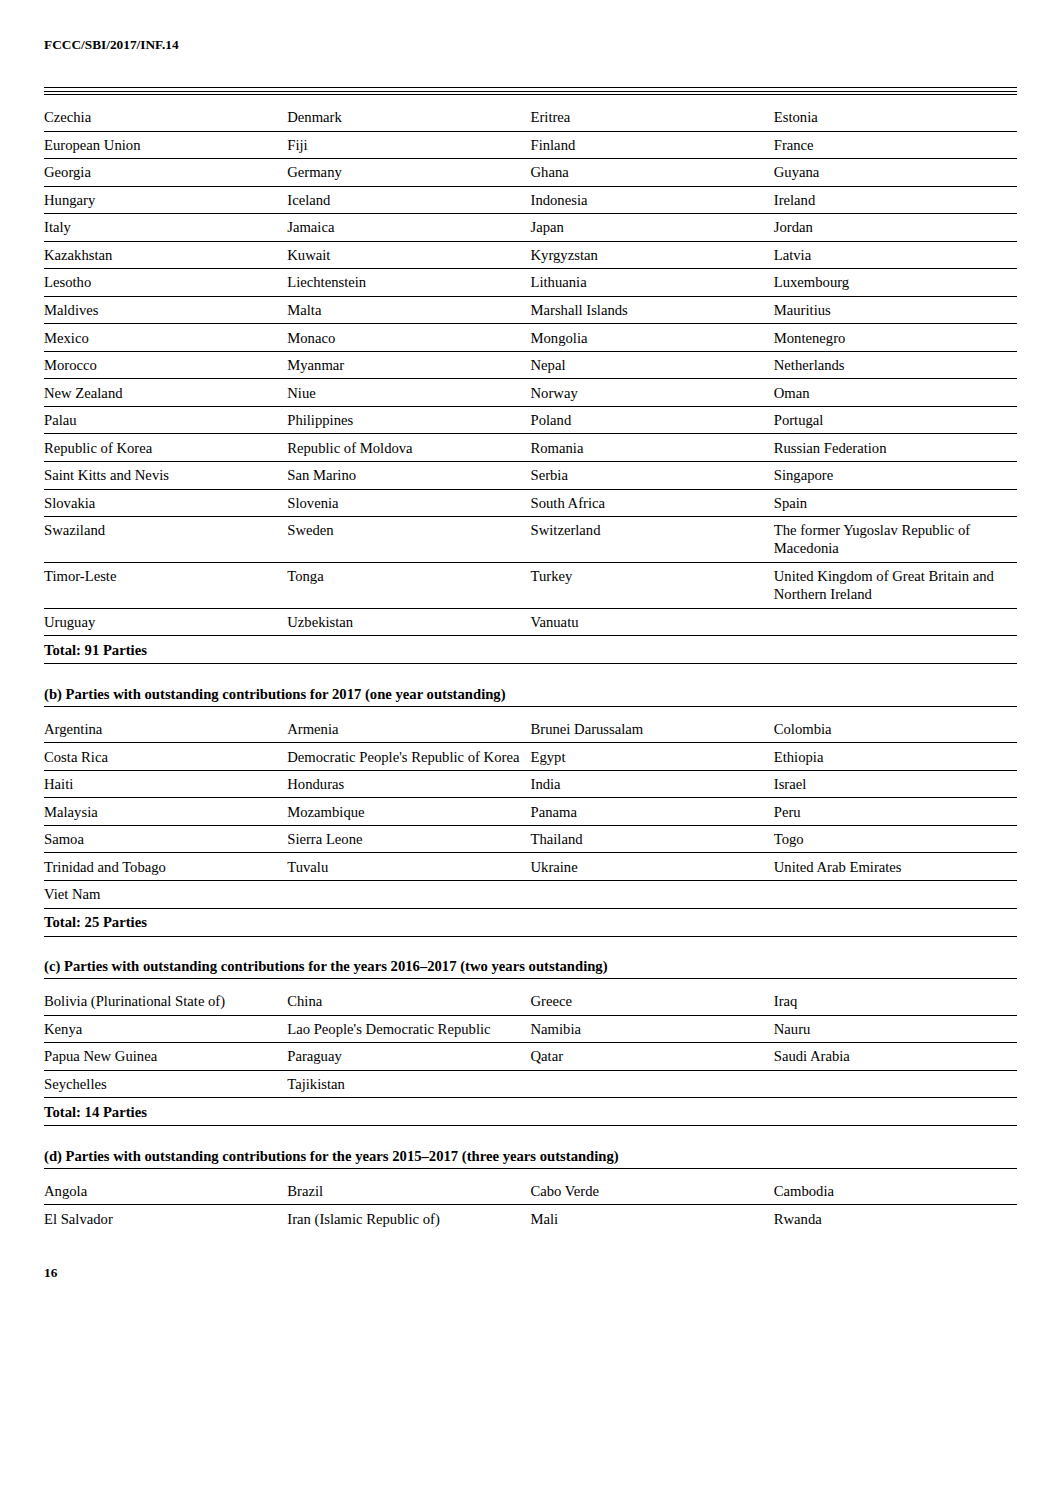FCCC/SBI/2017/INF.14
| Czechia | Denmark | Eritrea | Estonia |
| European Union | Fiji | Finland | France |
| Georgia | Germany | Ghana | Guyana |
| Hungary | Iceland | Indonesia | Ireland |
| Italy | Jamaica | Japan | Jordan |
| Kazakhstan | Kuwait | Kyrgyzstan | Latvia |
| Lesotho | Liechtenstein | Lithuania | Luxembourg |
| Maldives | Malta | Marshall Islands | Mauritius |
| Mexico | Monaco | Mongolia | Montenegro |
| Morocco | Myanmar | Nepal | Netherlands |
| New Zealand | Niue | Norway | Oman |
| Palau | Philippines | Poland | Portugal |
| Republic of Korea | Republic of Moldova | Romania | Russian Federation |
| Saint Kitts and Nevis | San Marino | Serbia | Singapore |
| Slovakia | Slovenia | South Africa | Spain |
| Swaziland | Sweden | Switzerland | The former Yugoslav Republic of Macedonia |
| Timor-Leste | Tonga | Turkey | United Kingdom of Great Britain and Northern Ireland |
| Uruguay | Uzbekistan | Vanuatu | |
| Total: 91 Parties |
(b) Parties with outstanding contributions for 2017 (one year outstanding)
| Argentina | Armenia | Brunei Darussalam | Colombia |
| Costa Rica | Democratic People's Republic of Korea | Egypt | Ethiopia |
| Haiti | Honduras | India | Israel |
| Malaysia | Mozambique | Panama | Peru |
| Samoa | Sierra Leone | Thailand | Togo |
| Trinidad and Tobago | Tuvalu | Ukraine | United Arab Emirates |
| Viet Nam | | | |
| Total: 25 Parties |
(c) Parties with outstanding contributions for the years 2016–2017 (two years outstanding)
| Bolivia (Plurinational State of) | China | Greece | Iraq |
| Kenya | Lao People's Democratic Republic | Namibia | Nauru |
| Papua New Guinea | Paraguay | Qatar | Saudi Arabia |
| Seychelles | Tajikistan | | |
| Total: 14 Parties |
(d) Parties with outstanding contributions for the years 2015–2017 (three years outstanding)
| Angola | Brazil | Cabo Verde | Cambodia |
| El Salvador | Iran (Islamic Republic of) | Mali | Rwanda |
16